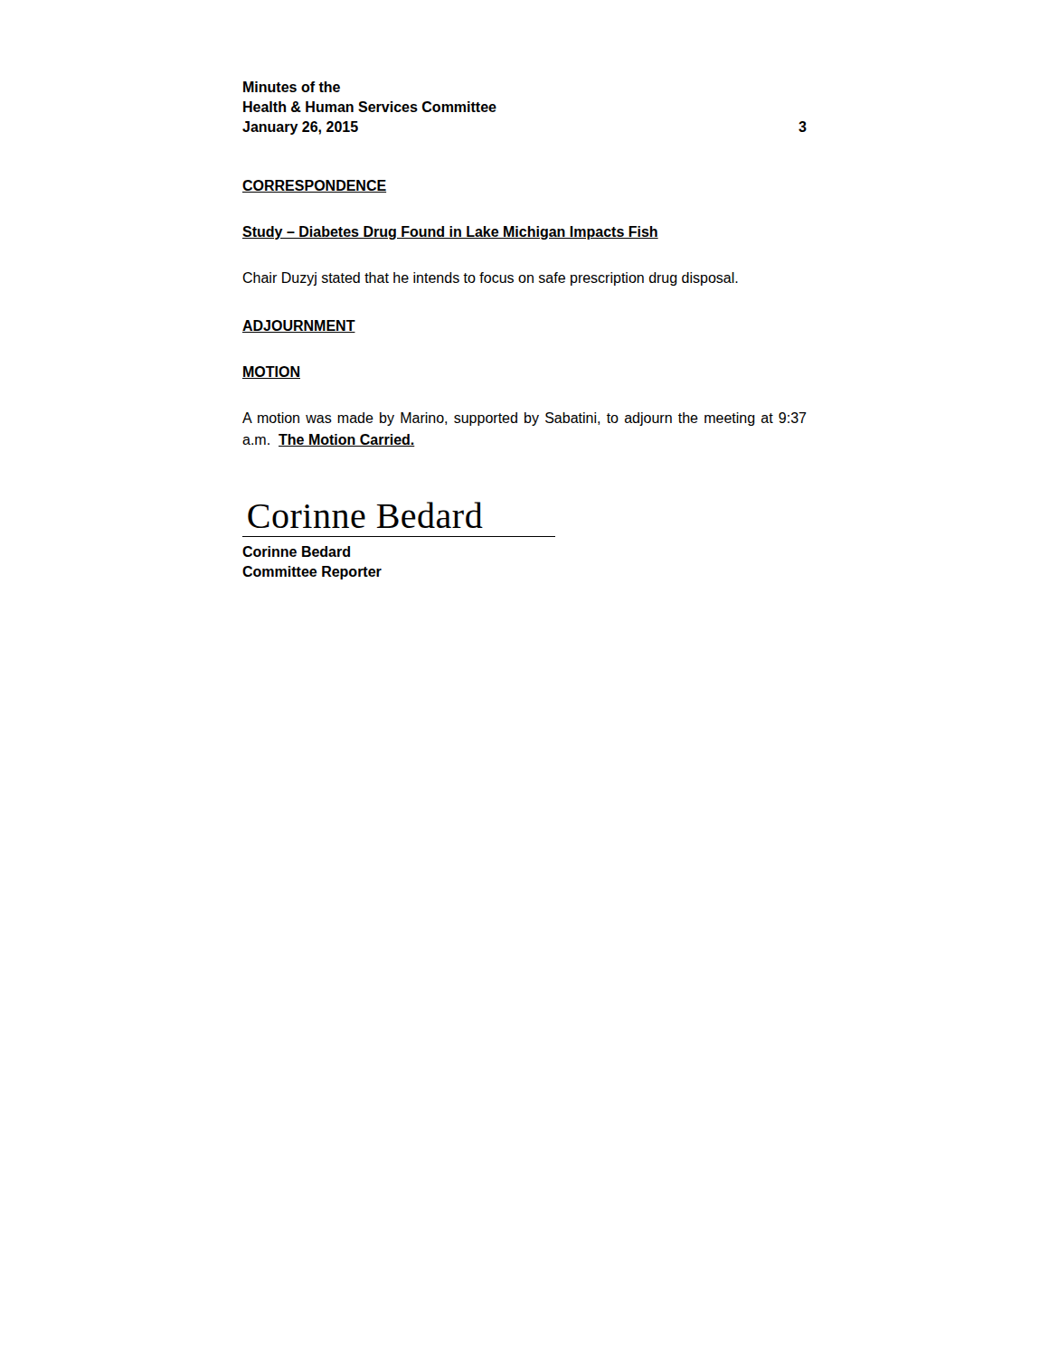Minutes of the Health & Human Services Committee January 26, 20153
CORRESPONDENCE
Study – Diabetes Drug Found in Lake Michigan Impacts Fish
Chair Duzyj stated that he intends to focus on safe prescription drug disposal.
ADJOURNMENT
MOTION
A motion was made by Marino, supported by Sabatini, to adjourn the meeting at 9:37 a.m. The Motion Carried.
Corinne Bedard
Corinne Bedard
Committee Reporter